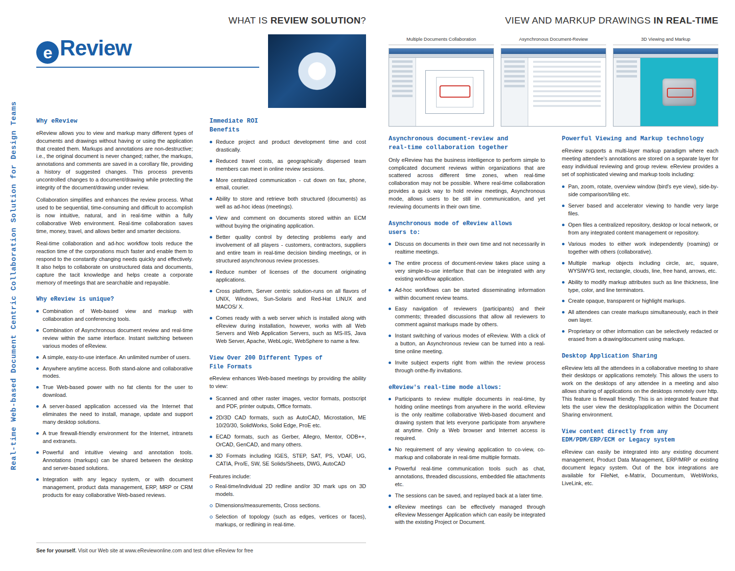Real-time Web-based Document Centric Collaboration Solution for Design Teams
WHAT IS REVIEW SOLUTION?
e Review
Why eReview
eReview allows you to view and markup many different types of documents and drawings without having or using the application that created them. Markups and annotations are non-destructive; i.e., the original document is never changed; rather, the markups, annotations and comments are saved in a corollary file, providing a history of suggested changes. This process prevents uncontrolled changes to a document/drawing while protecting the integrity of the document/drawing under review.
Collaboration simplifies and enhances the review process. What used to be sequential, time-consuming and difficult to accomplish is now intuitive, natural, and in real-time within a fully collaborative Web environment. Real-time collaboration saves time, money, travel, and allows better and smarter decisions.
Real-time collaboration and ad-hoc workflow tools reduce the reaction time of the corporations much faster and enable them to respond to the constantly changing needs quickly and effectively. It also helps to collaborate on unstructured data and documents, capture the tacit knowledge and helps create a corporate memory of meetings that are searchable and repayable.
Why eReview is unique?
Combination of Web-based view and markup with collaboration and conferencing tools.
Combination of Asynchronous document review and real-time review within the same interface. Instant switching between various modes of eReview.
A simple, easy-to-use interface. An unlimited number of users.
Anywhere anytime access. Both stand-alone and collaborative modes.
True Web-based power with no fat clients for the user to download.
A server-based application accessed via the Internet that eliminates the need to install, manage, update and support many desktop solutions.
A true firewall-friendly environment for the Internet, intranets and extranets.
Powerful and intuitive viewing and annotation tools. Annotations (markups) can be shared between the desktop and server-based solutions.
Integration with any legacy system, or with document management, product data management, ERP, MRP or CRM products for easy collaborative Web-based reviews.
Immediate ROI
Benefits
Reduce project and product development time and cost drastically.
Reduced travel costs, as geographically dispersed team members can meet in online review sessions.
More centralized communication - cut down on fax, phone, email, courier.
Ability to store and retrieve both structured (documents) as well as ad-hoc ideas (meetings).
View and comment on documents stored within an ECM without buying the originating application.
Better quality control by detecting problems early and involvement of all players - customers, contractors, suppliers and entire team in real-time decision binding meetings, or in structured asynchronous review processes.
Reduce number of licenses of the document originating applications.
Cross platform, Server centric solution-runs on all flavors of UNIX, Windows, Sun-Solaris and Red-Hat LINUX and MACOS/ X.
Comes ready with a web server which is installed along with eReview during installation, however, works with all Web Servers and Web Application Servers, such as MS-IIS, Java Web Server, Apache, WebLogic, WebSphere to name a few.
View Over 200 Different Types of
File Formats
eReview enhances Web-based meetings by providing the ability to view:
Scanned and other raster images, vector formats, postscript and PDF, printer outputs, Office formats.
2D/3D CAD formats, such as AutoCAD, Microstation, ME 10/20/30, SolidWorks, Solid Edge, ProE etc.
ECAD formats, such as Gerber, Allegro, Mentor, ODB++, OrCAD, GenCAD, and many others.
3D Formats including IGES, STEP, SAT, PS, VDAF, UG, CATIA, Pro/E, SW, SE Solids/Sheets, DWG, AutoCAD
Features include:
Real-time/individual 2D redline and/or 3D mark ups on 3D models.
Dimensions/measurements, Cross sections.
Selection of topology (such as edges, vertices or faces), markups, or redlining in real-time.
See for yourself. Visit our Web site at www.eReviewonline.com and test drive eReview for free
VIEW AND MARKUP DRAWINGS IN REAL-TIME
Multiple Documents Collaboration
Asynchronous Document-Review
3D Viewing and Markup
Asynchronous document-review and
real-time collaboration together
Only eReview has the business intelligence to perform simple to complicated document reviews within organizations that are scattered across different time zones, when real-time collaboration may not be possible. Where real-time collaboration provides a quick way to hold review meetings, Asynchronous mode, allows users to be still in communication, and yet reviewing documents in their own time.
Asynchronous mode of eReview allows
users to:
Discuss on documents in their own time and not necessarily in realtime meetings.
The entire process of document-review takes place using a very simple-to-use interface that can be integrated with any existing workflow application.
Ad-hoc workflows can be started disseminating information within document review teams.
Easy navigation of reviewers (participants) and their comments; threaded discussions that allow all reviewers to comment against markups made by others.
Instant switching of various modes of eReview. With a click of a button, an Asynchronous review can be turned into a real-time online meeting.
Invite subject experts right from within the review process through onthe-fly invitations.
eReview's real-time mode allows:
Participants to review multiple documents in real-time, by holding online meetings from anywhere in the world. eReview is the only realtime collaborative Web-based document and drawing system that lets everyone participate from anywhere at anytime. Only a Web browser and Internet access is required.
No requirement of any viewing application to co-view, co-markup and collaborate in real-time multiple formats.
Powerful real-time communication tools such as chat, annotations, threaded discussions, embedded file attachments etc.
The sessions can be saved, and replayed back at a later time.
eReview meetings can be effectively managed through eReview Messenger Application which can easily be integrated with the existing Project or Document.
Powerful Viewing and Markup technology
eReview supports a multi-layer markup paradigm where each meeting attendee's annotations are stored on a separate layer for easy individual reviewing and group review. eReview provides a set of sophisticated viewing and markup tools including:
Pan, zoom, rotate, overview window (bird's eye view), side-by-side comparison/tiling etc.
Server based and accelerator viewing to handle very large files.
Open files a centralized repository, desktop or local network, or from any integrated content management or repository.
Various modes to either work independently (roaming) or together with others (collaborative).
Multiple markup objects including circle, arc, square, WYSIWYG text, rectangle, clouds, line, free hand, arrows, etc.
Ability to modify markup attributes such as line thickness, line type, color, and line terminators.
Create opaque, transparent or highlight markups.
All attendees can create markups simultaneously, each in their own layer.
Proprietary or other information can be selectively redacted or erased from a drawing/document using markups.
Desktop Application Sharing
eReview lets all the attendees in a collaborative meeting to share their desktops or applications remotely. This allows the users to work on the desktops of any attendee in a meeting and also allows sharing of applications on the desktops remotely over http. This feature is firewall friendly. This is an integrated feature that lets the user view the desktop/application within the Document Sharing environment.
View content directly from any
EDM/PDM/ERP/ECM or Legacy system
eReview can easily be integrated into any existing document management, Product Data Management, ERP/MRP or existing document legacy system. Out of the box integrations are available for FileNet, e-Matrix, Documentum, WebWorks, LiveLink, etc.